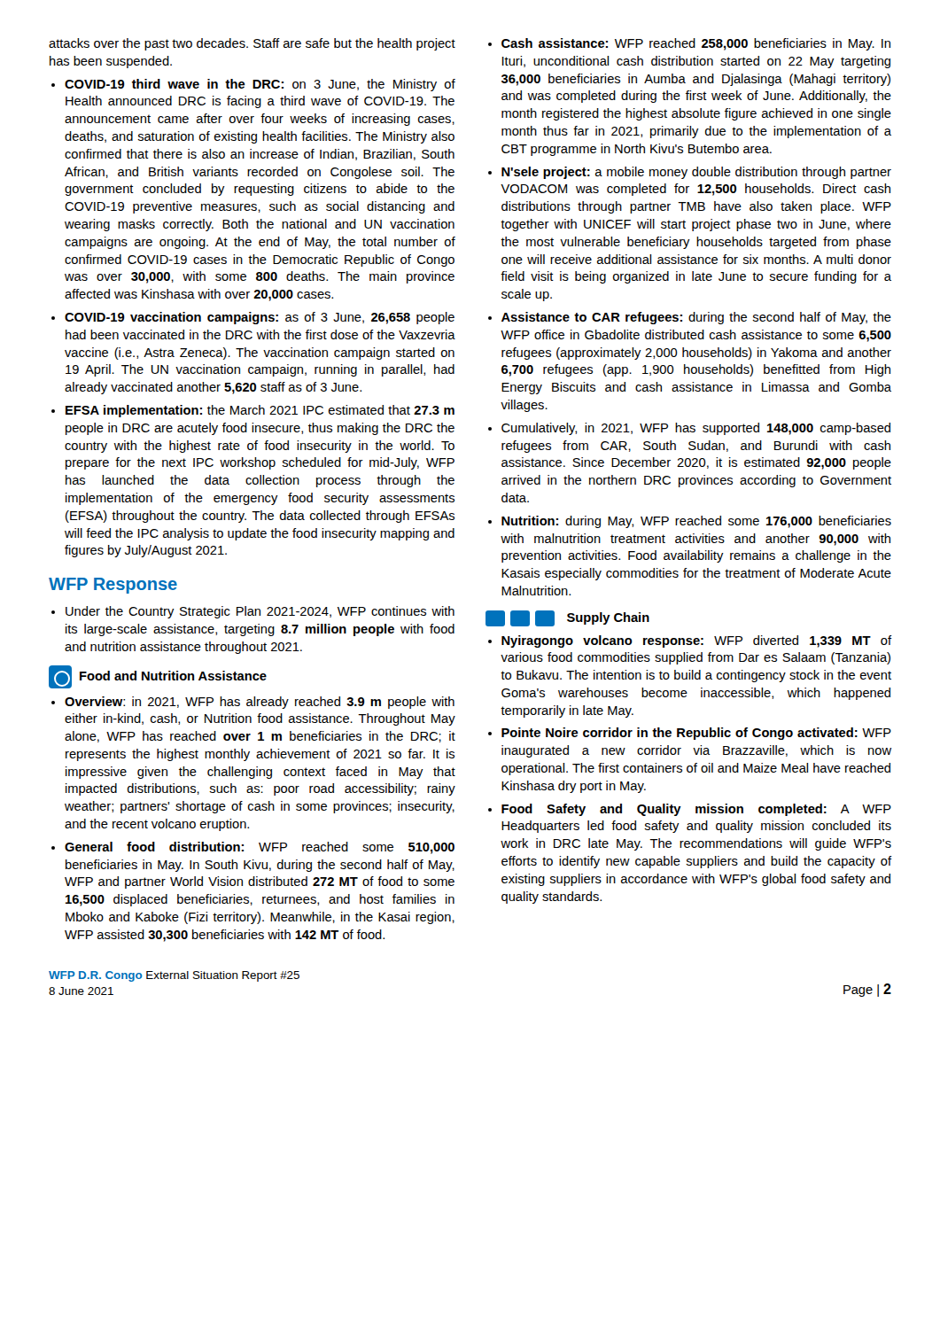attacks over the past two decades. Staff are safe but the health project has been suspended.
COVID-19 third wave in the DRC: on 3 June, the Ministry of Health announced DRC is facing a third wave of COVID-19. The announcement came after over four weeks of increasing cases, deaths, and saturation of existing health facilities. The Ministry also confirmed that there is also an increase of Indian, Brazilian, South African, and British variants recorded on Congolese soil. The government concluded by requesting citizens to abide to the COVID-19 preventive measures, such as social distancing and wearing masks correctly. Both the national and UN vaccination campaigns are ongoing. At the end of May, the total number of confirmed COVID-19 cases in the Democratic Republic of Congo was over 30,000, with some 800 deaths. The main province affected was Kinshasa with over 20,000 cases.
COVID-19 vaccination campaigns: as of 3 June, 26,658 people had been vaccinated in the DRC with the first dose of the Vaxzevria vaccine (i.e., Astra Zeneca). The vaccination campaign started on 19 April. The UN vaccination campaign, running in parallel, had already vaccinated another 5,620 staff as of 3 June.
EFSA implementation: the March 2021 IPC estimated that 27.3 m people in DRC are acutely food insecure, thus making the DRC the country with the highest rate of food insecurity in the world. To prepare for the next IPC workshop scheduled for mid-July, WFP has launched the data collection process through the implementation of the emergency food security assessments (EFSA) throughout the country. The data collected through EFSAs will feed the IPC analysis to update the food insecurity mapping and figures by July/August 2021.
WFP Response
Under the Country Strategic Plan 2021-2024, WFP continues with its large-scale assistance, targeting 8.7 million people with food and nutrition assistance throughout 2021.
Food and Nutrition Assistance
Overview: in 2021, WFP has already reached 3.9 m people with either in-kind, cash, or Nutrition food assistance. Throughout May alone, WFP has reached over 1 m beneficiaries in the DRC; it represents the highest monthly achievement of 2021 so far. It is impressive given the challenging context faced in May that impacted distributions, such as: poor road accessibility; rainy weather; partners' shortage of cash in some provinces; insecurity, and the recent volcano eruption.
General food distribution: WFP reached some 510,000 beneficiaries in May. In South Kivu, during the second half of May, WFP and partner World Vision distributed 272 MT of food to some 16,500 displaced beneficiaries, returnees, and host families in Mboko and Kaboke (Fizi territory). Meanwhile, in the Kasai region, WFP assisted 30,300 beneficiaries with 142 MT of food.
Cash assistance: WFP reached 258,000 beneficiaries in May. In Ituri, unconditional cash distribution started on 22 May targeting 36,000 beneficiaries in Aumba and Djalasinga (Mahagi territory) and was completed during the first week of June. Additionally, the month registered the highest absolute figure achieved in one single month thus far in 2021, primarily due to the implementation of a CBT programme in North Kivu's Butembo area.
N'sele project: a mobile money double distribution through partner VODACOM was completed for 12,500 households. Direct cash distributions through partner TMB have also taken place. WFP together with UNICEF will start project phase two in June, where the most vulnerable beneficiary households targeted from phase one will receive additional assistance for six months. A multi donor field visit is being organized in late June to secure funding for a scale up.
Assistance to CAR refugees: during the second half of May, the WFP office in Gbadolite distributed cash assistance to some 6,500 refugees (approximately 2,000 households) in Yakoma and another 6,700 refugees (app. 1,900 households) benefitted from High Energy Biscuits and cash assistance in Limassa and Gomba villages.
Cumulatively, in 2021, WFP has supported 148,000 camp-based refugees from CAR, South Sudan, and Burundi with cash assistance. Since December 2020, it is estimated 92,000 people arrived in the northern DRC provinces according to Government data.
Nutrition: during May, WFP reached some 176,000 beneficiaries with malnutrition treatment activities and another 90,000 with prevention activities. Food availability remains a challenge in the Kasais especially commodities for the treatment of Moderate Acute Malnutrition.
Supply Chain
Nyiragongo volcano response: WFP diverted 1,339 MT of various food commodities supplied from Dar es Salaam (Tanzania) to Bukavu. The intention is to build a contingency stock in the event Goma's warehouses become inaccessible, which happened temporarily in late May.
Pointe Noire corridor in the Republic of Congo activated: WFP inaugurated a new corridor via Brazzaville, which is now operational. The first containers of oil and Maize Meal have reached Kinshasa dry port in May.
Food Safety and Quality mission completed: A WFP Headquarters led food safety and quality mission concluded its work in DRC late May. The recommendations will guide WFP's efforts to identify new capable suppliers and build the capacity of existing suppliers in accordance with WFP's global food safety and quality standards.
WFP D.R. Congo External Situation Report #25
8 June 2021
Page | 2